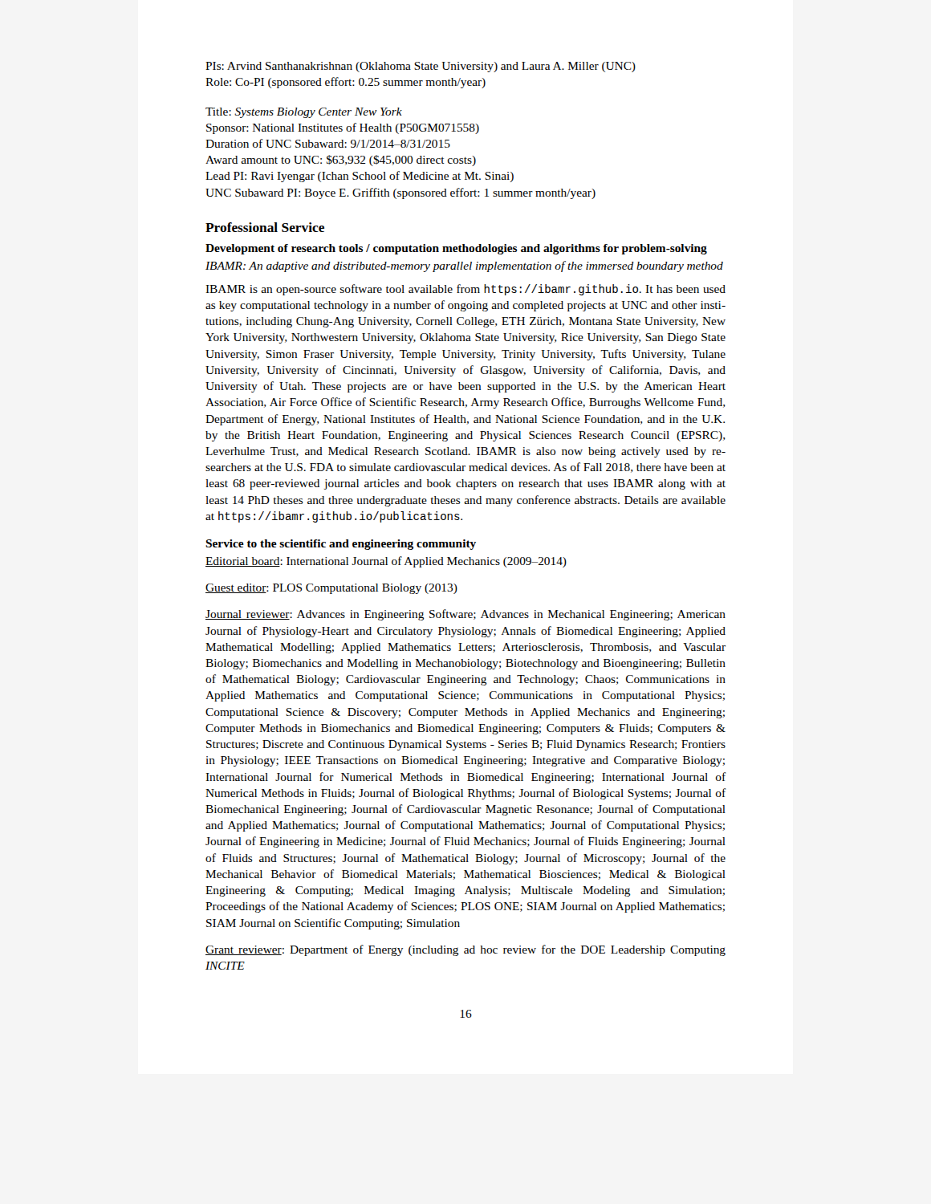PIs: Arvind Santhanakrishnan (Oklahoma State University) and Laura A. Miller (UNC)
Role: Co-PI (sponsored effort: 0.25 summer month/year)
Title: Systems Biology Center New York
Sponsor: National Institutes of Health (P50GM071558)
Duration of UNC Subaward: 9/1/2014–8/31/2015
Award amount to UNC: $63,932 ($45,000 direct costs)
Lead PI: Ravi Iyengar (Ichan School of Medicine at Mt. Sinai)
UNC Subaward PI: Boyce E. Griffith (sponsored effort: 1 summer month/year)
Professional Service
Development of research tools / computation methodologies and algorithms for problem-solving
IBAMR: An adaptive and distributed-memory parallel implementation of the immersed boundary method
IBAMR is an open-source software tool available from https://ibamr.github.io. It has been used as key computational technology in a number of ongoing and completed projects at UNC and other institutions, including Chung-Ang University, Cornell College, ETH Zürich, Montana State University, New York University, Northwestern University, Oklahoma State University, Rice University, San Diego State University, Simon Fraser University, Temple University, Trinity University, Tufts University, Tulane University, University of Cincinnati, University of Glasgow, University of California, Davis, and University of Utah. These projects are or have been supported in the U.S. by the American Heart Association, Air Force Office of Scientific Research, Army Research Office, Burroughs Wellcome Fund, Department of Energy, National Institutes of Health, and National Science Foundation, and in the U.K. by the British Heart Foundation, Engineering and Physical Sciences Research Council (EPSRC), Leverhulme Trust, and Medical Research Scotland. IBAMR is also now being actively used by researchers at the U.S. FDA to simulate cardiovascular medical devices. As of Fall 2018, there have been at least 68 peer-reviewed journal articles and book chapters on research that uses IBAMR along with at least 14 PhD theses and three undergraduate theses and many conference abstracts. Details are available at https://ibamr.github.io/publications.
Service to the scientific and engineering community
Editorial board: International Journal of Applied Mechanics (2009–2014)
Guest editor: PLOS Computational Biology (2013)
Journal reviewer: Advances in Engineering Software; Advances in Mechanical Engineering; American Journal of Physiology-Heart and Circulatory Physiology; Annals of Biomedical Engineering; Applied Mathematical Modelling; Applied Mathematics Letters; Arteriosclerosis, Thrombosis, and Vascular Biology; Biomechanics and Modelling in Mechanobiology; Biotechnology and Bioengineering; Bulletin of Mathematical Biology; Cardiovascular Engineering and Technology; Chaos; Communications in Applied Mathematics and Computational Science; Communications in Computational Physics; Computational Science & Discovery; Computer Methods in Applied Mechanics and Engineering; Computer Methods in Biomechanics and Biomedical Engineering; Computers & Fluids; Computers & Structures; Discrete and Continuous Dynamical Systems - Series B; Fluid Dynamics Research; Frontiers in Physiology; IEEE Transactions on Biomedical Engineering; Integrative and Comparative Biology; International Journal for Numerical Methods in Biomedical Engineering; International Journal of Numerical Methods in Fluids; Journal of Biological Rhythms; Journal of Biological Systems; Journal of Biomechanical Engineering; Journal of Cardiovascular Magnetic Resonance; Journal of Computational and Applied Mathematics; Journal of Computational Mathematics; Journal of Computational Physics; Journal of Engineering in Medicine; Journal of Fluid Mechanics; Journal of Fluids Engineering; Journal of Fluids and Structures; Journal of Mathematical Biology; Journal of Microscopy; Journal of the Mechanical Behavior of Biomedical Materials; Mathematical Biosciences; Medical & Biological Engineering & Computing; Medical Imaging Analysis; Multiscale Modeling and Simulation; Proceedings of the National Academy of Sciences; PLOS ONE; SIAM Journal on Applied Mathematics; SIAM Journal on Scientific Computing; Simulation
Grant reviewer: Department of Energy (including ad hoc review for the DOE Leadership Computing INCITE
16